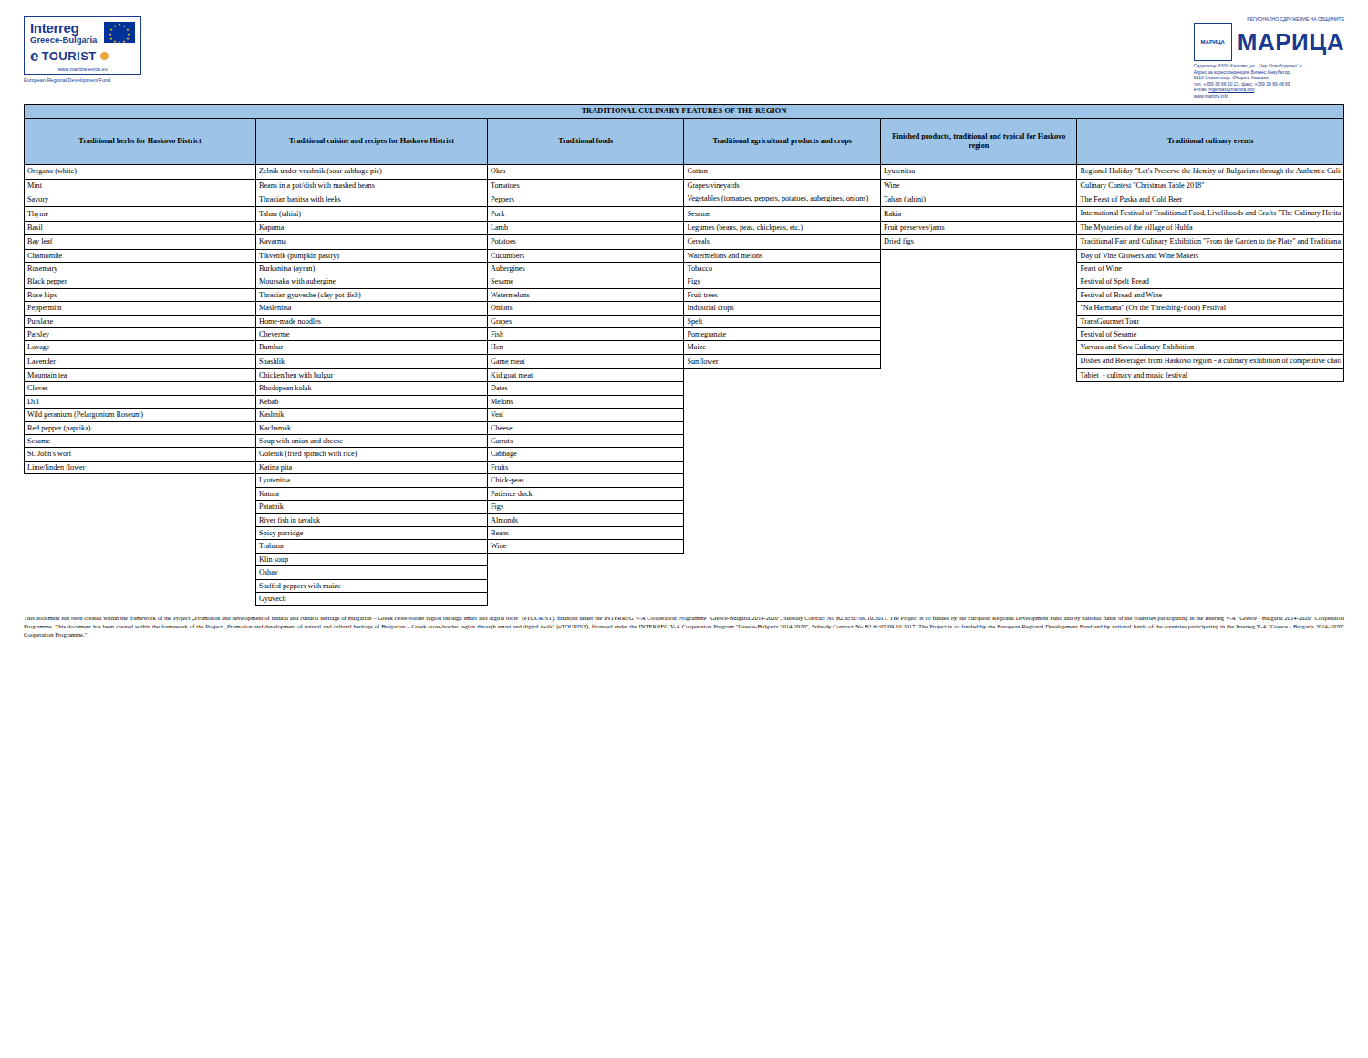Interreg
Greece-Bulgaria
★ ★ ★ ★ ★ ★ ★ ★ ★ ★ ★ ★
eTOURIST
www.maritza-evros.eu
European Regional Development Fund
РЕГИОНАЛНО СДРУЖЕНИЕ НА ОБЩИНИТЕ
МАРИЦА
МАРИЦА
Седалище: 6300 Хасково, ул. „Цар Освободител“ 4
Адрес за кореспонденция: Бизнес Инкубатор,
6310 Клокотница, Община Хасково
тел. +359 38 66 60 21; факс: +359 38 66 48 69
e-mail: mgerbas@maritza.info
www.maritza.info
| TRADITIONAL CULINARY FEATURES OF THE REGION |
| Traditional herbs for Haskovo District | Traditional cuisine and recipes for Haskovo Histrict | Traditional foods | Traditional agricultural products and crops | Finished products, traditional and typical for Haskovo region | Traditional culinary events |
| Oregano (white) | Zelnik under vrashnik (sour cabbage pie) | Okra | Cotton | Lyutenitsa | Regional Holiday "Let's Preserve the Identity of Bulgarians through the Authentic Culinary Art" |
| Mint | Beans in a pot/dish with mashed beans | Tomatoes | Grapes/vineyards | Wine | Culinary Contest "Christmas Table 2018" |
| Savory | Thracian banitsa with leeks | Peppers | Vegetables (tomatoes, peppers, potatoes, aubergines, onions) | Tahan (tahini) | The Feast of Puska and Cold Beer |
| Thyme | Tahan (tahini) | Pork | Sesame | Rakia | International Festival of Traditional Food, Livelihoods and Crafts "The Culinary Heritage of Thrace" |
| Basil | Kapama | Lamb | Legumes (beans, peas, chickpeas, etc.) | Fruit preserves/jams | The Mysteries of the village of Huhla |
| Bay leaf | Kavarma | Potatoes | Cereals | Dried figs | Traditional Fair and Culinary Exhibition "From the Garden to the Plate" and Traditional Fair of Fertility |
| Chamomile | Tikvenik (pumpkin pastry) | Cucumbers | Watermelons and melons | | Day of Vine Growers and Wine Makers |
| Rosemary | Burkanitsa (ayran) | Aubergines | Tobacco | | Feast of Wine |
| Black pepper | Moussaka with aubergine | Sesame | Figs | | Festival of Spelt Bread |
| Rose hips | Thracian gyuveche (clay pot dish) | Watermelons | Fruit trees | | Festival of Bread and Wine |
| Peppermint | Maslenitsa | Onions | Industrial crops | | "Na Harmana" (On the Threshing-floor) Festival |
| Purslane | Home-made noodles | Grapes | Spelt | | TransGourmet Tour |
| Parsley | Cheverme | Fish | Pomegranate | | Festival of Sesame |
| Lovage | Bumbar | Hen | Maize | | Varvara and Sava Culinary Exhibition |
| Lavender | Shashlik | Game meat | Sunflower | | Dishes and Beverages from Haskovo region - a culinary exhibition of competitive character |
| Mountain tea | Chicken/hen with bulgur | Kid goat meat | | | Tabiet - culinary and music festival |
| Cloves | Rhodopean kolak | Dates | | | |
| Dill | Kebab | Melons | | | |
| Wild geranium (Pelargonium Roseum) | Kashnik | Veal | | | |
| Red pepper (paprika) | Kachamak | Cheese | | | |
| Sesame | Soup with onion and cheese | Carrots | | | |
| St. John's wort | Golenik (fried spinach with rice) | Cabbage | | | |
| Lime/linden flower | Katina pita | Fruits | | | |
| | Lyutenitsa | Chick-peas | | | |
| | Katma | Patience dock | | | |
| | Patatnik | Figs | | | |
| | River fish in tavaluk | Almonds | | | |
| | Spicy porridge | Beans | | | |
| | Trahana | Wine | | | |
| | Klin soup | | | | |
| | Oshav | | | | |
| | Stuffed peppers with maize | | | | |
| | Gyuvech | | | | |
This document has been created within the framework of the Project „Promotion and development of natural and cultural heritage of Bulgarian – Greek cross-border region through smart and digital tools" (eTOURIST), financed under the INTERREG V-A Cooperation Programme "Greece-Bulgaria 2014-2020", Subsidy Contract No B2.6c:07/09.10.2017. The Project is co funded by the European Regional Development Fund and by national funds of the countries participating in the Interreg V-A "Greece - Bulgaria 2014-2020" Cooperation Programme. This document has been created within the framework of the Project „Promotion and development of natural and cultural heritage of Bulgarian – Greek cross-border region through smart and digital tools" (eTOURIST), financed under the INTERREG V-A Cooperation Program "Greece-Bulgaria 2014-2020", Subsidy Contract No B2.6c:07/09.10.2017. The Project is co funded by the European Regional Development Fund and by national funds of the countries participating in the Interreg V-A "Greece - Bulgaria 2014-2020" Cooperation Programme."